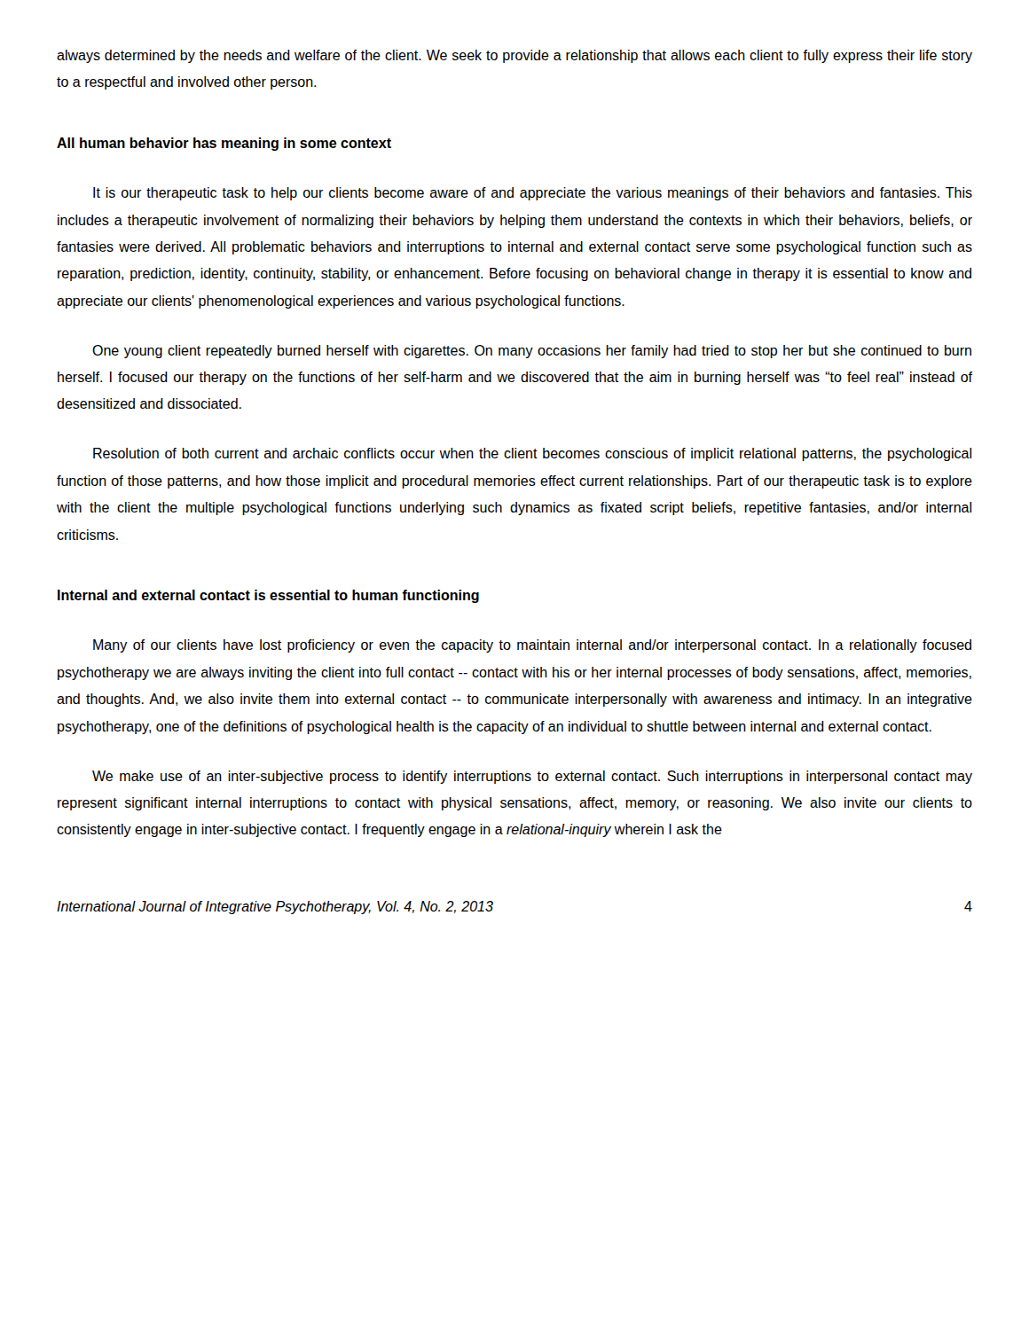always determined by the needs and welfare of the client. We seek to provide a relationship that allows each client to fully express their life story to a respectful and involved other person.
All human behavior has meaning in some context
It is our therapeutic task to help our clients become aware of and appreciate the various meanings of their behaviors and fantasies. This includes a therapeutic involvement of normalizing their behaviors by helping them understand the contexts in which their behaviors, beliefs, or fantasies were derived. All problematic behaviors and interruptions to internal and external contact serve some psychological function such as reparation, prediction, identity, continuity, stability, or enhancement. Before focusing on behavioral change in therapy it is essential to know and appreciate our clients' phenomenological experiences and various psychological functions.
One young client repeatedly burned herself with cigarettes. On many occasions her family had tried to stop her but she continued to burn herself. I focused our therapy on the functions of her self-harm and we discovered that the aim in burning herself was “to feel real” instead of desensitized and dissociated.
Resolution of both current and archaic conflicts occur when the client becomes conscious of implicit relational patterns, the psychological function of those patterns, and how those implicit and procedural memories effect current relationships. Part of our therapeutic task is to explore with the client the multiple psychological functions underlying such dynamics as fixated script beliefs, repetitive fantasies, and/or internal criticisms.
Internal and external contact is essential to human functioning
Many of our clients have lost proficiency or even the capacity to maintain internal and/or interpersonal contact. In a relationally focused psychotherapy we are always inviting the client into full contact -- contact with his or her internal processes of body sensations, affect, memories, and thoughts. And, we also invite them into external contact -- to communicate interpersonally with awareness and intimacy. In an integrative psychotherapy, one of the definitions of psychological health is the capacity of an individual to shuttle between internal and external contact.
We make use of an inter-subjective process to identify interruptions to external contact. Such interruptions in interpersonal contact may represent significant internal interruptions to contact with physical sensations, affect, memory, or reasoning. We also invite our clients to consistently engage in inter-subjective contact. I frequently engage in a relational-inquiry wherein I ask the
International Journal of Integrative Psychotherapy, Vol. 4, No. 2, 2013 4